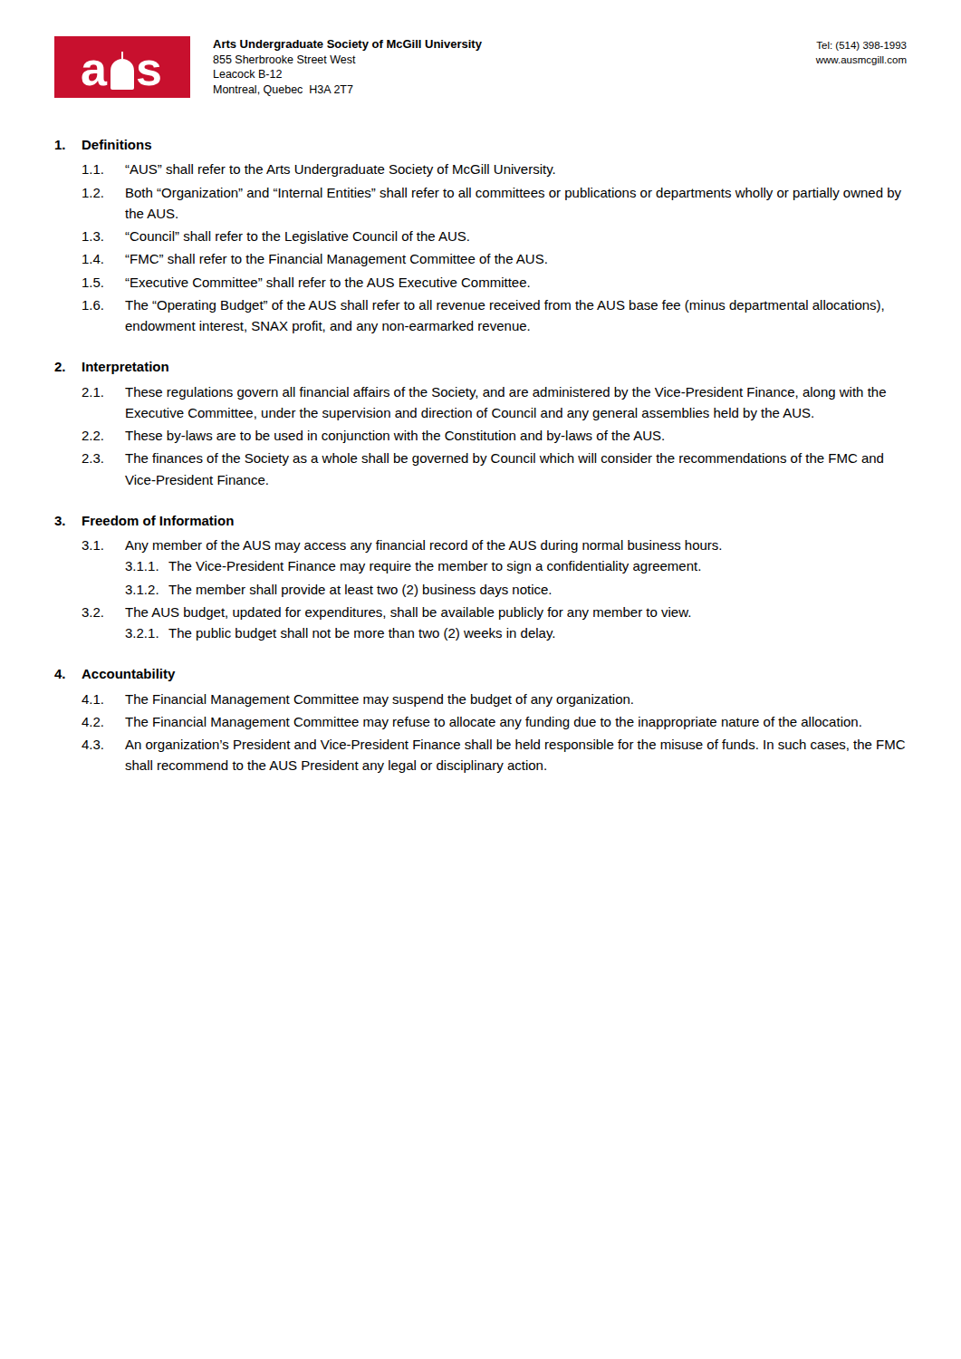a s
Arts Undergraduate Society of McGill University
855 Sherbrooke Street West
Leacock B-12
Montreal, Quebec H3A 2T7
Tel: (514) 398-1993
www.ausmcgill.com
Definitions
“AUS” shall refer to the Arts Undergraduate Society of McGill University.
Both “Organization” and “Internal Entities” shall refer to all committees or publications or departments wholly or partially owned by the AUS.
“Council” shall refer to the Legislative Council of the AUS.
“FMC” shall refer to the Financial Management Committee of the AUS.
“Executive Committee” shall refer to the AUS Executive Committee.
The “Operating Budget” of the AUS shall refer to all revenue received from the AUS base fee (minus departmental allocations), endowment interest, SNAX profit, and any non-earmarked revenue.
Interpretation
These regulations govern all financial affairs of the Society, and are administered by the Vice-President Finance, along with the Executive Committee, under the supervision and direction of Council and any general assemblies held by the AUS.
These by-laws are to be used in conjunction with the Constitution and by-laws of the AUS.
The finances of the Society as a whole shall be governed by Council which will consider the recommendations of the FMC and Vice-President Finance.
Freedom of Information
Any member of the AUS may access any financial record of the AUS during normal business hours.
The Vice-President Finance may require the member to sign a confidentiality agreement.
The member shall provide at least two (2) business days notice.
The AUS budget, updated for expenditures, shall be available publicly for any member to view.
The public budget shall not be more than two (2) weeks in delay.
Accountability
The Financial Management Committee may suspend the budget of any organization.
The Financial Management Committee may refuse to allocate any funding due to the inappropriate nature of the allocation.
An organization’s President and Vice-President Finance shall be held responsible for the misuse of funds. In such cases, the FMC shall recommend to the AUS President any legal or disciplinary action.